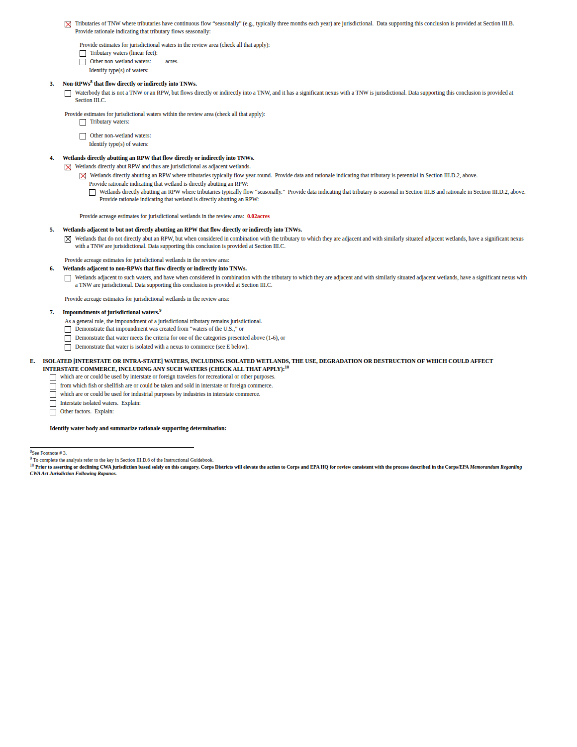Tributaries of TNW where tributaries have continuous flow “seasonally” (e.g., typically three months each year) are jurisdictional. Data supporting this conclusion is provided at Section III.B. Provide rationale indicating that tributary flows seasonally:
Provide estimates for jurisdictional waters in the review area (check all that apply):
Tributary waters (linear feet):
Other non-wetland waters: acres.
Identify type(s) of waters:
3. Non-RPWs8 that flow directly or indirectly into TNWs.
Waterbody that is not a TNW or an RPW, but flows directly or indirectly into a TNW, and it has a significant nexus with a TNW is jurisdictional. Data supporting this conclusion is provided at Section III.C.
Provide estimates for jurisdictional waters within the review area (check all that apply):
Tributary waters:
Other non-wetland waters:
Identify type(s) of waters:
4. Wetlands directly abutting an RPW that flow directly or indirectly into TNWs.
Wetlands directly abut RPW and thus are jurisdictional as adjacent wetlands.
Wetlands directly abutting an RPW where tributaries typically flow year-round. Provide data and rationale indicating that tributary is perennial in Section III.D.2, above.
Provide rationale indicating that wetland is directly abutting an RPW:
Wetlands directly abutting an RPW where tributaries typically flow “seasonally.” Provide data indicating that tributary is seasonal in Section III.B and rationale in Section III.D.2, above. Provide rationale indicating that wetland is directly abutting an RPW:
Provide acreage estimates for jurisdictional wetlands in the review area: 0.02acres
5. Wetlands adjacent to but not directly abutting an RPW that flow directly or indirectly into TNWs.
Wetlands that do not directly abut an RPW, but when considered in combination with the tributary to which they are adjacent and with similarly situated adjacent wetlands, have a significant nexus with a TNW are jurisidictional. Data supporting this conclusion is provided at Section III.C.
Provide acreage estimates for jurisdictional wetlands in the review area:
6. Wetlands adjacent to non-RPWs that flow directly or indirectly into TNWs.
Wetlands adjacent to such waters, and have when considered in combination with the tributary to which they are adjacent and with similarly situated adjacent wetlands, have a significant nexus with a TNW are jurisdictional. Data supporting this conclusion is provided at Section III.C.
Provide acreage estimates for jurisdictional wetlands in the review area:
7. Impoundments of jurisdictional waters.9
As a general rule, the impoundment of a jurisdictional tributary remains jurisdictional.
Demonstrate that impoundment was created from “waters of the U.S.,” or
Demonstrate that water meets the criteria for one of the categories presented above (1-6), or
Demonstrate that water is isolated with a nexus to commerce (see E below).
E. ISOLATED [INTERSTATE OR INTRA-STATE] WATERS, INCLUDING ISOLATED WETLANDS, THE USE, DEGRADATION OR DESTRUCTION OF WHICH COULD AFFECT INTERSTATE COMMERCE, INCLUDING ANY SUCH WATERS (CHECK ALL THAT APPLY):10
which are or could be used by interstate or foreign travelers for recreational or other purposes.
from which fish or shellfish are or could be taken and sold in interstate or foreign commerce.
which are or could be used for industrial purposes by industries in interstate commerce.
Interstate isolated waters. Explain:
Other factors. Explain:
Identify water body and summarize rationale supporting determination:
8See Footnote # 3.
9 To complete the analysis refer to the key in Section III.D.6 of the Instructional Guidebook.
10 Prior to asserting or declining CWA jurisdiction based solely on this category, Corps Districts will elevate the action to Corps and EPA HQ for review consistent with the process described in the Corps/EPA Memorandum Regarding CWA Act Jurisdiction Following Rapanos.